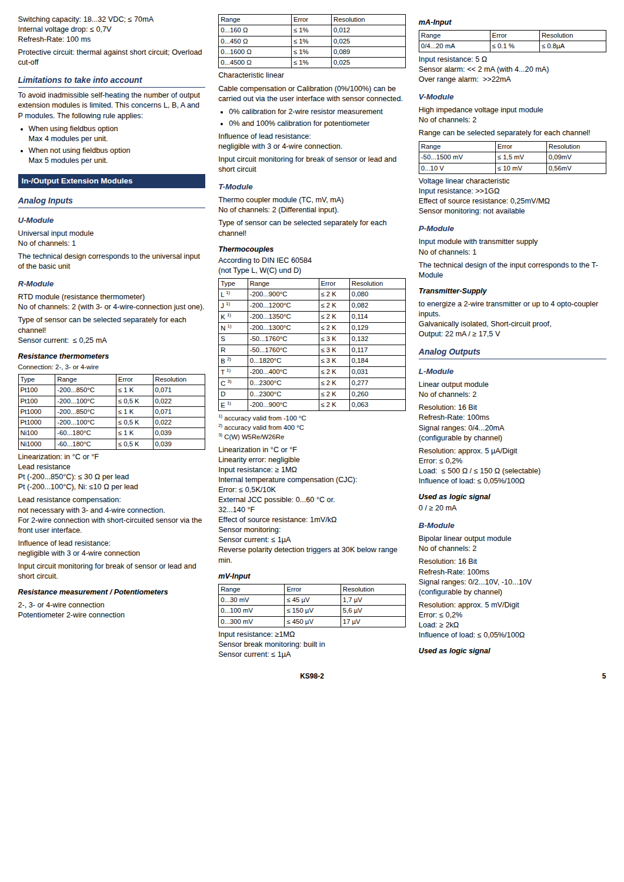Switching capacity: 18...32 VDC; ≤ 70mA
Internal voltage drop: ≤ 0,7V
Refresh-Rate: 100 ms
Protective circuit: thermal against short circuit; Overload cut-off
Limitations to take into account
To avoid inadmissible self-heating the number of output extension modules is limited. This concerns L, B, A and P modules. The following rule applies:
When using fieldbus option
Max 4 modules per unit.
When not using fieldbus option
Max 5 modules per unit.
In-/Output Extension Modules
Analog Inputs
U-Module
Universal input module
No of channels: 1
The technical design corresponds to the universal input of the basic unit
R-Module
RTD module (resistance thermometer)
No of channels: 2 (with 3- or 4-wire-connection just one).
Type of sensor can be selected separately for each channel!
Sensor current: ≤ 0,25 mA
Resistance thermometers
Connection: 2-, 3- or 4-wire
| Type | Range | Error | Resolution |
| --- | --- | --- | --- |
| Pt100 | -200...850°C | ≤ 1 K | 0,071 |
| Pt100 | -200...100°C | ≤ 0,5 K | 0,022 |
| Pt1000 | -200...850°C | ≤ 1 K | 0,071 |
| Pt1000 | -200...100°C | ≤ 0,5 K | 0,022 |
| Ni100 | -60...180°C | ≤ 1 K | 0,039 |
| Ni1000 | -60...180°C | ≤ 0,5 K | 0,039 |
Linearization: in °C or °F
Lead resistance
Pt (-200...850°C): ≤ 30 Ω per lead
Pt (-200...100°C), Ni: ≤10 Ω per lead
Lead resistance compensation:
not necessary with 3- and 4-wire connection.
For 2-wire connection with short-circuited sensor via the front user interface.
Influence of lead resistance:
negligible with 3 or 4-wire connection
Input circuit monitoring for break of sensor or lead and short circuit.
Resistance measurement / Potentiometers
2-, 3- or 4-wire connection
Potentiometer 2-wire connection
| Range | Error | Resolution |
| --- | --- | --- |
| 0...160 Ω | ≤ 1% | 0,012 |
| 0...450 Ω | ≤ 1% | 0,025 |
| 0...1600 Ω | ≤ 1% | 0,089 |
| 0...4500 Ω | ≤ 1% | 0,025 |
Characteristic linear
Cable compensation or Calibration (0%/100%) can be carried out via the user interface with sensor connected.
0% calibration for 2-wire resistor measurement
0% and 100% calibration for potentiometer
Influence of lead resistance:
negligible with 3 or 4-wire connection.
Input circuit monitoring for break of sensor or lead and short circuit
T-Module
Thermo coupler module (TC, mV, mA)
No of channels: 2 (Differential input).
Type of sensor can be selected separately for each channel!
Thermocouples
According to DIN IEC 60584
(not Type L, W(C) und D)
| Type | Range | Error | Resolution |
| --- | --- | --- | --- |
| L 1) | -200...900°C | ≤ 2 K | 0,080 |
| J 1) | -200...1200°C | ≤ 2 K | 0,082 |
| K 1) | -200...1350°C | ≤ 2 K | 0,114 |
| N 1) | -200...1300°C | ≤ 2 K | 0,129 |
| S | -50...1760°C | ≤ 3 K | 0,132 |
| R | -50...1760°C | ≤ 3 K | 0,117 |
| B 2) | 0...1820°C | ≤ 3 K | 0,184 |
| T 1) | -200...400°C | ≤ 2 K | 0,031 |
| C 3) | 0...2300°C | ≤ 2 K | 0,277 |
| D | 0...2300°C | ≤ 2 K | 0,260 |
| E 1) | -200...900°C | ≤ 2 K | 0,063 |
1) accuracy valid from -100 °C
2) accuracy valid from 400 °C
3) C(W) W5Re/W26Re
Linearization in °C or °F
Linearity error: negligible
Input resistance: ≥ 1MΩ
Internal temperature compensation (CJC):
Error: ≤ 0,5K/10K
External JCC possible: 0...60 °C or.
32...140 °F
Effect of source resistance: 1mV/kΩ
Sensor monitoring:
Sensor current: ≤ 1µA
Reverse polarity detection triggers at 30K below range min.
mV-Input
| Range | Error | Resolution |
| --- | --- | --- |
| 0...30 mV | ≤ 45 µV | 1,7 µV |
| 0...100 mV | ≤ 150 µV | 5,6 µV |
| 0...300 mV | ≤ 450 µV | 17 µV |
Input resistance: ≥1MΩ
Sensor break monitoring: built in
Sensor current: ≤ 1µA
mA-Input
| Range | Error | Resolution |
| --- | --- | --- |
| 0/4...20 mA | ≤ 0.1 % | ≤ 0.8µA |
Input resistance: 5 Ω
Sensor alarm: << 2 mA (with 4...20 mA)
Over range alarm: >>22mA
V-Module
High impedance voltage input module
No of channels: 2
Range can be selected separately for each channel!
| Range | Error | Resolution |
| --- | --- | --- |
| -50...1500 mV | ≤ 1,5 mV | 0,09mV |
| 0...10 V | ≤ 10 mV | 0,56mV |
Voltage linear characteristic
Input resistance: >>1GΩ
Effect of source resistance: 0,25mV/MΩ
Sensor monitoring: not available
P-Module
Input module with transmitter supply
No of channels: 1
The technical design of the input corresponds to the T-Module
Transmitter-Supply
to energize a 2-wire transmitter or up to 4 opto-coupler inputs.
Galvanically isolated, Short-circuit proof,
Output: 22 mA / ≥ 17,5 V
Analog Outputs
L-Module
Linear output module
No of channels: 2
Resolution: 16 Bit
Refresh-Rate: 100ms
Signal ranges: 0/4...20mA
(configurable by channel)
Resolution: approx. 5 µA/Digit
Error: ≤ 0,2%
Load: ≤ 500 Ω / ≤ 150 Ω (selectable)
Influence of load: ≤ 0,05%/100Ω
Used as logic signal
0 / ≥ 20 mA
B-Module
Bipolar linear output module
No of channels: 2
Resolution: 16 Bit
Refresh-Rate: 100ms
Signal ranges: 0/2...10V, -10...10V
(configurable by channel)
Resolution: approx. 5 mV/Digit
Error: ≤ 0,2%
Load: ≥ 2kΩ
Influence of load: ≤ 0,05%/100Ω
Used as logic signal
KS98-2
5